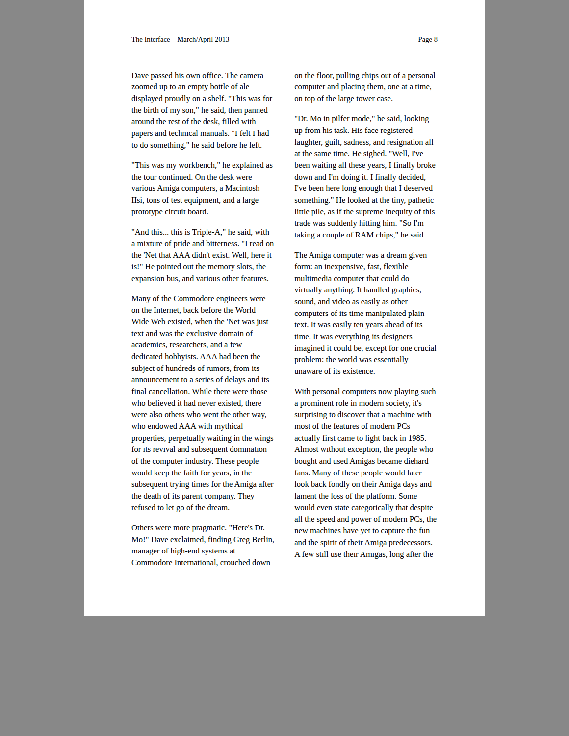The Interface – March/April 2013 Page 8
Dave passed his own office. The camera zoomed up to an empty bottle of ale displayed proudly on a shelf. "This was for the birth of my son," he said, then panned around the rest of the desk, filled with papers and technical manuals. "I felt I had to do something," he said before he left.
"This was my workbench," he explained as the tour continued. On the desk were various Amiga computers, a Macintosh IIsi, tons of test equipment, and a large prototype circuit board.
"And this... this is Triple-A," he said, with a mixture of pride and bitterness. "I read on the 'Net that AAA didn't exist. Well, here it is!" He pointed out the memory slots, the expansion bus, and various other features.
Many of the Commodore engineers were on the Internet, back before the World Wide Web existed, when the 'Net was just text and was the exclusive domain of academics, researchers, and a few dedicated hobbyists. AAA had been the subject of hundreds of rumors, from its announcement to a series of delays and its final cancellation. While there were those who believed it had never existed, there were also others who went the other way, who endowed AAA with mythical properties, perpetually waiting in the wings for its revival and subsequent domination of the computer industry. These people would keep the faith for years, in the subsequent trying times for the Amiga after the death of its parent company. They refused to let go of the dream.
Others were more pragmatic. "Here's Dr. Mo!" Dave exclaimed, finding Greg Berlin, manager of high-end systems at Commodore International, crouched down on the floor, pulling chips out of a personal computer and placing them, one at a time, on top of the large tower case.
"Dr. Mo in pilfer mode," he said, looking up from his task. His face registered laughter, guilt, sadness, and resignation all at the same time. He sighed. "Well, I've been waiting all these years, I finally broke down and I'm doing it. I finally decided, I've been here long enough that I deserved something." He looked at the tiny, pathetic little pile, as if the supreme inequity of this trade was suddenly hitting him. "So I'm taking a couple of RAM chips," he said.
The Amiga computer was a dream given form: an inexpensive, fast, flexible multimedia computer that could do virtually anything. It handled graphics, sound, and video as easily as other computers of its time manipulated plain text. It was easily ten years ahead of its time. It was everything its designers imagined it could be, except for one crucial problem: the world was essentially unaware of its existence.
With personal computers now playing such a prominent role in modern society, it's surprising to discover that a machine with most of the features of modern PCs actually first came to light back in 1985. Almost without exception, the people who bought and used Amigas became diehard fans. Many of these people would later look back fondly on their Amiga days and lament the loss of the platform. Some would even state categorically that despite all the speed and power of modern PCs, the new machines have yet to capture the fun and the spirit of their Amiga predecessors. A few still use their Amigas, long after the